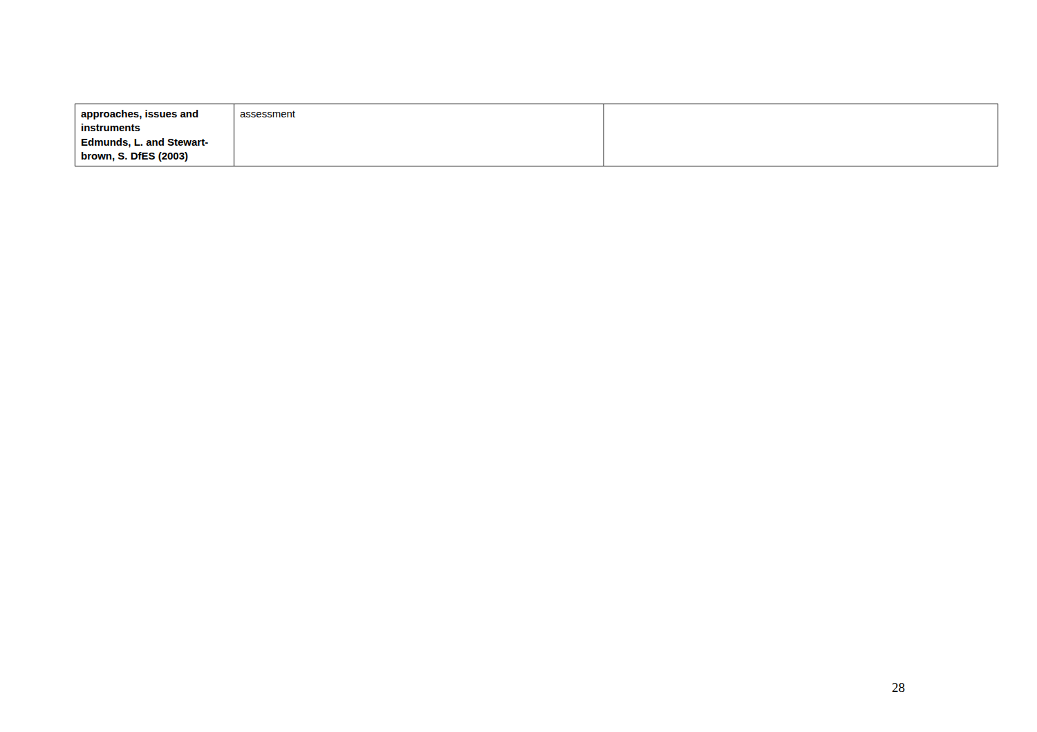| approaches, issues and instruments Edmunds, L. and Stewart-brown, S. DfES (2003) | assessment | |
28